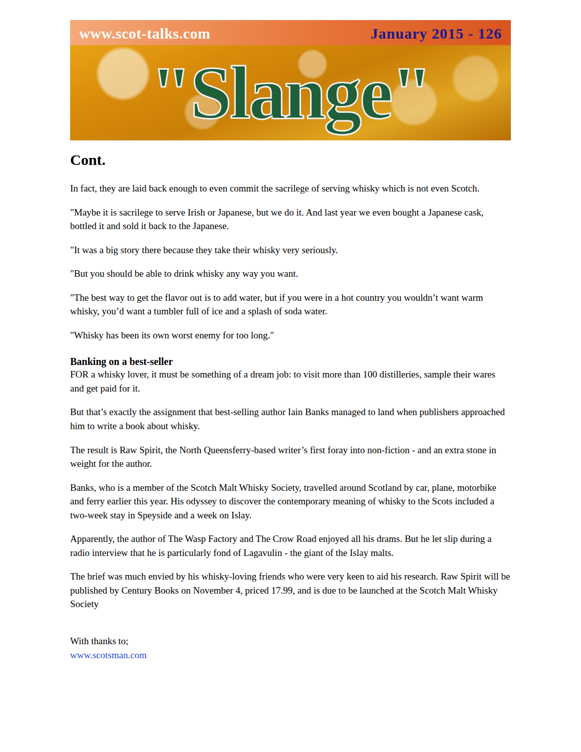www.scot-talks.com
January 2015 - 126
"Slange"
Cont.
In fact, they are laid back enough to even commit the sacrilege of serving whisky which is not even Scotch.
"Maybe it is sacrilege to serve Irish or Japanese, but we do it. And last year we even bought a Japanese cask, bottled it and sold it back to the Japanese.
"It was a big story there because they take their whisky very seriously.
"But you should be able to drink whisky any way you want.
"The best way to get the flavor out is to add water, but if you were in a hot country you wouldn’t want warm whisky, you’d want a tumbler full of ice and a splash of soda water.
"Whisky has been its own worst enemy for too long."
Banking on a best-seller
FOR a whisky lover, it must be something of a dream job: to visit more than 100 distilleries, sample their wares and get paid for it.
But that’s exactly the assignment that best-selling author Iain Banks managed to land when publishers approached him to write a book about whisky.
The result is Raw Spirit, the North Queensferry-based writer’s first foray into non-fiction - and an extra stone in weight for the author.
Banks, who is a member of the Scotch Malt Whisky Society, travelled around Scotland by car, plane, motorbike and ferry earlier this year. His odyssey to discover the contemporary meaning of whisky to the Scots included a two-week stay in Speyside and a week on Islay.
Apparently, the author of The Wasp Factory and The Crow Road enjoyed all his drams. But he let slip during a radio interview that he is particularly fond of Lagavulin - the giant of the Islay malts.
The brief was much envied by his whisky-loving friends who were very keen to aid his research. Raw Spirit will be published by Century Books on November 4, priced 17.99, and is due to be launched at the Scotch Malt Whisky Society
With thanks to;
www.scotsman.com